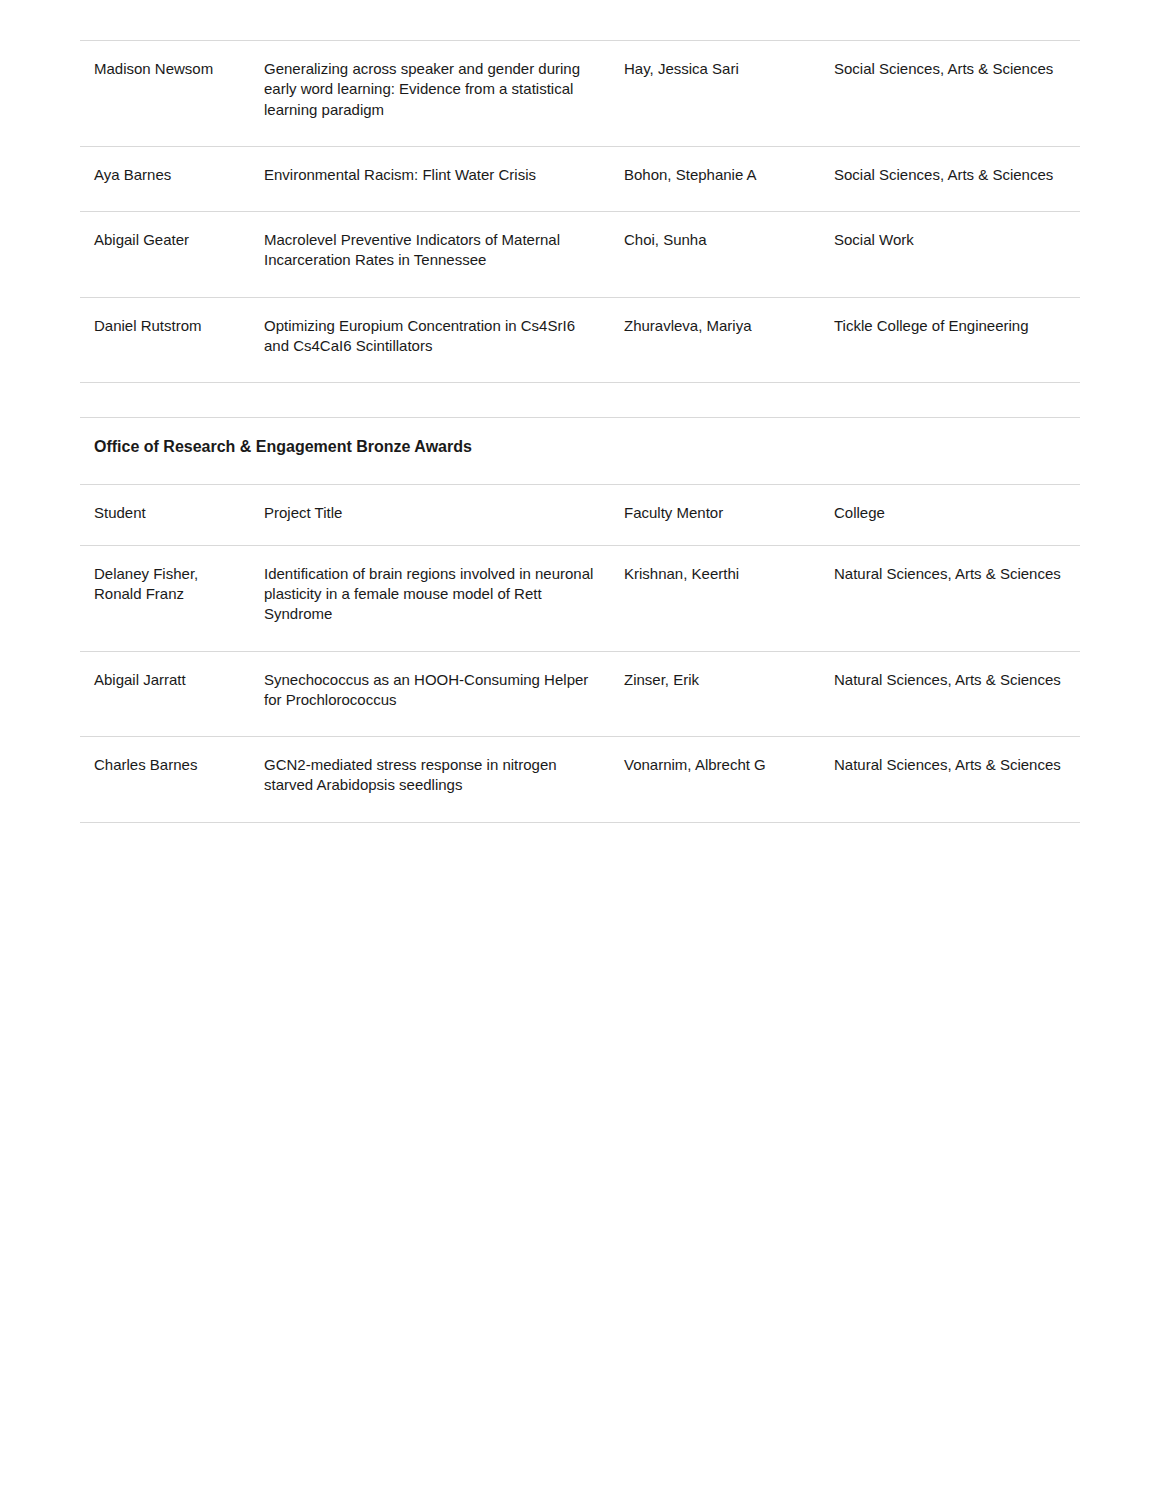| Madison Newsom | Generalizing across speaker and gender during early word learning: Evidence from a statistical learning paradigm | Hay, Jessica Sari | Social Sciences, Arts & Sciences |
| Aya Barnes | Environmental Racism: Flint Water Crisis | Bohon, Stephanie A | Social Sciences, Arts & Sciences |
| Abigail Geater | Macrolevel Preventive Indicators of Maternal Incarceration Rates in Tennessee | Choi, Sunha | Social Work |
| Daniel Rutstrom | Optimizing Europium Concentration in Cs4SrI6 and Cs4CaI6 Scintillators | Zhuravleva, Mariya | Tickle College of Engineering |
| Office of Research & Engagement Bronze Awards |
| Student | Project Title | Faculty Mentor | College |
| Delaney Fisher, Ronald Franz | Identification of brain regions involved in neuronal plasticity in a female mouse model of Rett Syndrome | Krishnan, Keerthi | Natural Sciences, Arts & Sciences |
| Abigail Jarratt | Synechococcus as an HOOH-Consuming Helper for Prochlorococcus | Zinser, Erik | Natural Sciences, Arts & Sciences |
| Charles Barnes | GCN2-mediated stress response in nitrogen starved Arabidopsis seedlings | Vonarnim, Albrecht G | Natural Sciences, Arts & Sciences |